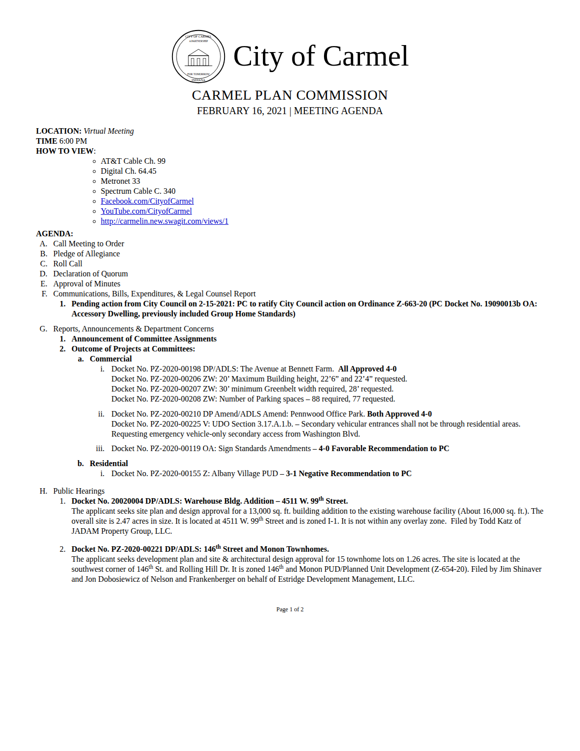CITY OF CARMEL A PARTNERSHIP FOR TOMORROW INDIANA
City of Carmel
CARMEL PLAN COMMISSION
FEBRUARY 16, 2021 | MEETING AGENDA
LOCATION: Virtual Meeting
TIME 6:00 PM
HOW TO VIEW:
AT&T Cable Ch. 99
Digital Ch. 64.45
Metronet 33
Spectrum Cable C. 340
Facebook.com/CityofCarmel
YouTube.com/CityofCarmel
http://carmelin.new.swagit.com/views/1
AGENDA:
Call Meeting to Order
Pledge of Allegiance
Roll Call
Declaration of Quorum
Approval of Minutes
Communications, Bills, Expenditures, & Legal Counsel Report
Pending action from City Council on 2-15-2021: PC to ratify City Council action on Ordinance Z-663-20 (PC Docket No. 19090013b OA: Accessory Dwelling, previously included Group Home Standards)
Reports, Announcements & Department Concerns
Announcement of Committee Assignments
Outcome of Projects at Committees:
Commercial
Docket No. PZ-2020-00198 DP/ADLS: The Avenue at Bennett Farm. All Approved 4-0
Docket No. PZ-2020-00206 ZW: 20’ Maximum Building height, 22’6” and 22’4” requested.
Docket No. PZ-2020-00207 ZW: 30’ minimum Greenbelt width required, 28’ requested.
Docket No. PZ-2020-00208 ZW: Number of Parking spaces – 88 required, 77 requested.
Docket No. PZ-2020-00210 DP Amend/ADLS Amend: Pennwood Office Park. Both Approved 4-0
Docket No. PZ-2020-00225 V: UDO Section 3.17.A.1.b. – Secondary vehicular entrances shall not be through residential areas. Requesting emergency vehicle-only secondary access from Washington Blvd.
Docket No. PZ-2020-00119 OA: Sign Standards Amendments – 4-0 Favorable Recommendation to PC
Residential
Docket No. PZ-2020-00155 Z: Albany Village PUD – 3-1 Negative Recommendation to PC
Public Hearings
Docket No. 20020004 DP/ADLS: Warehouse Bldg. Addition – 4511 W. 99th Street.
The applicant seeks site plan and design approval for a 13,000 sq. ft. building addition to the existing warehouse facility (About 16,000 sq. ft.). The overall site is 2.47 acres in size. It is located at 4511 W. 99th Street and is zoned I-1. It is not within any overlay zone. Filed by Todd Katz of JADAM Property Group, LLC.
Docket No. PZ-2020-00221 DP/ADLS: 146th Street and Monon Townhomes.
The applicant seeks development plan and site & architectural design approval for 15 townhome lots on 1.26 acres. The site is located at the southwest corner of 146th St. and Rolling Hill Dr. It is zoned 146th and Monon PUD/Planned Unit Development (Z-654-20). Filed by Jim Shinaver and Jon Dobosiewicz of Nelson and Frankenberger on behalf of Estridge Development Management, LLC.
Page 1 of 2